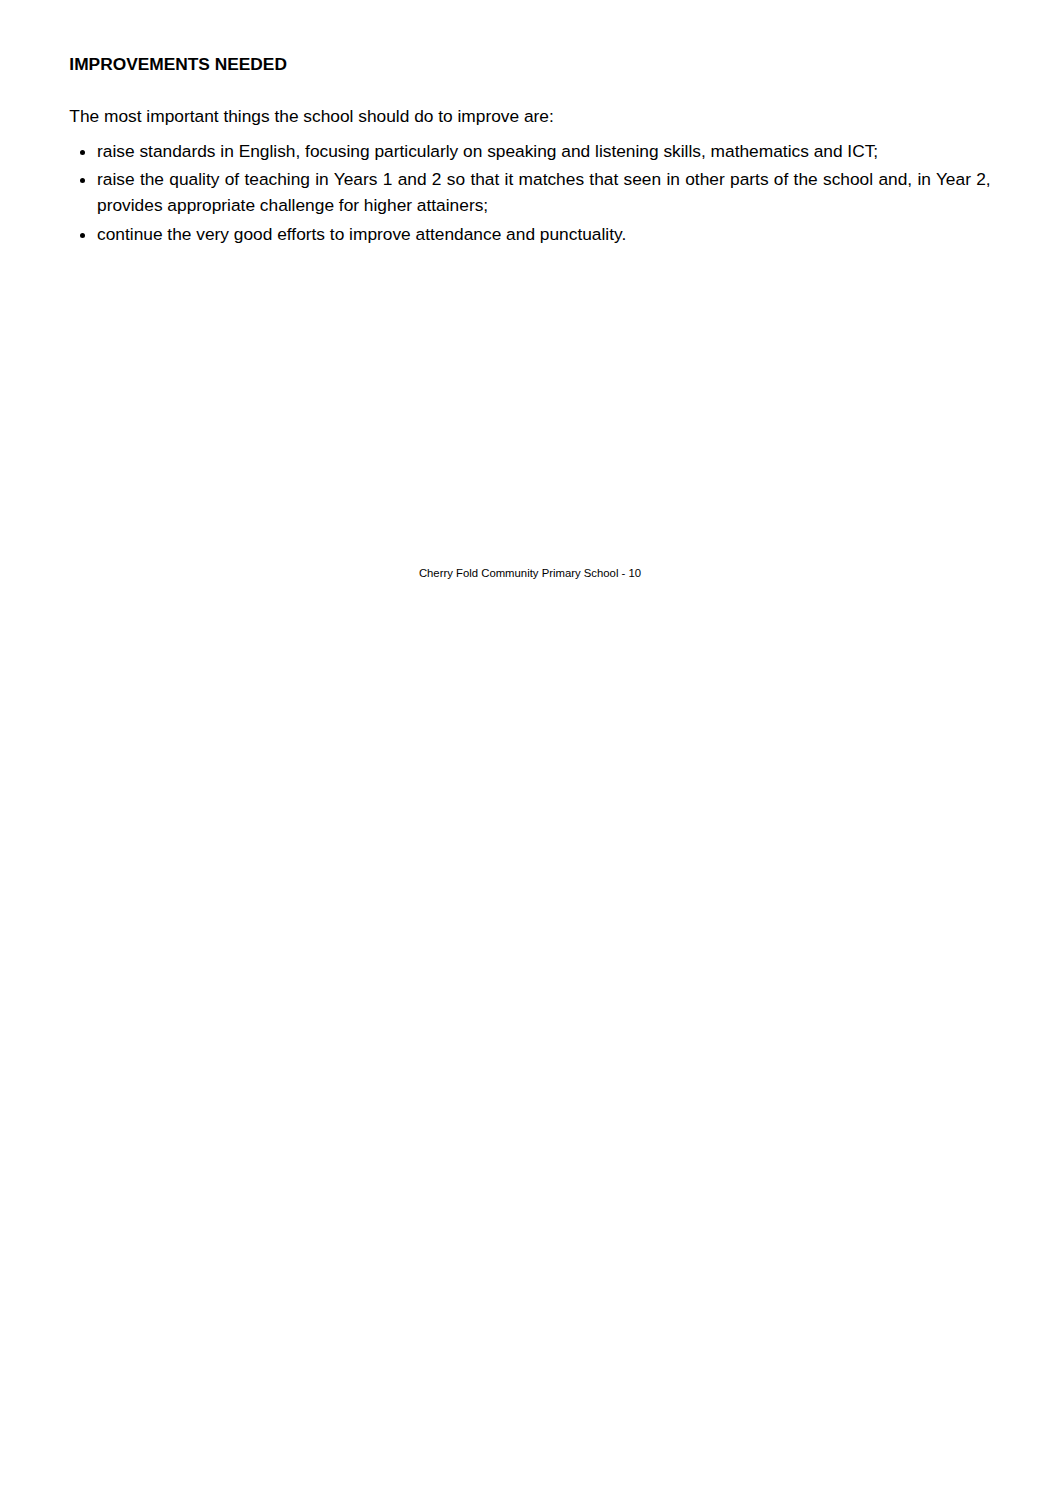Improvements needed
The most important things the school should do to improve are:
raise standards in English, focusing particularly on speaking and listening skills, mathematics and ICT;
raise the quality of teaching in Years 1 and 2 so that it matches that seen in other parts of the school and, in Year 2, provides appropriate challenge for higher attainers;
continue the very good efforts to improve attendance and punctuality.
Cherry Fold Community Primary School - 10